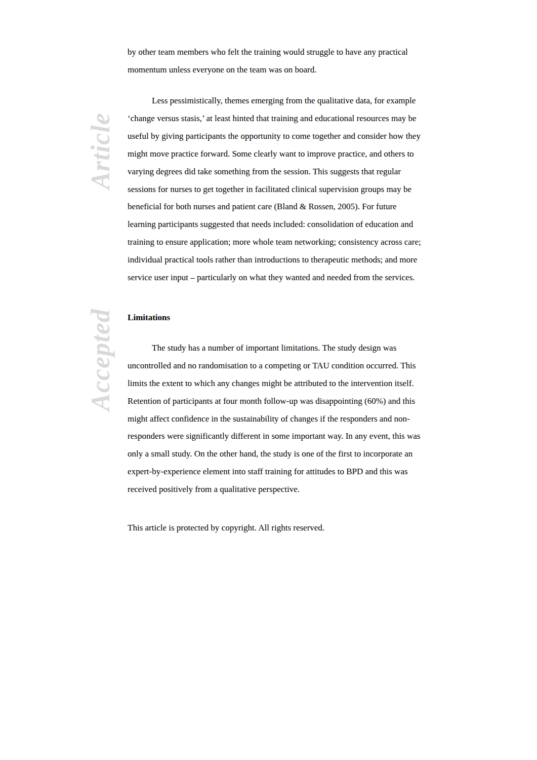Article Accepted
by other team members who felt the training would struggle to have any practical momentum unless everyone on the team was on board.
Less pessimistically, themes emerging from the qualitative data, for example ‘change versus stasis,’ at least hinted that training and educational resources may be useful by giving participants the opportunity to come together and consider how they might move practice forward. Some clearly want to improve practice, and others to varying degrees did take something from the session. This suggests that regular sessions for nurses to get together in facilitated clinical supervision groups may be beneficial for both nurses and patient care (Bland & Rossen, 2005). For future learning participants suggested that needs included: consolidation of education and training to ensure application; more whole team networking; consistency across care; individual practical tools rather than introductions to therapeutic methods; and more service user input – particularly on what they wanted and needed from the services.
Limitations
The study has a number of important limitations. The study design was uncontrolled and no randomisation to a competing or TAU condition occurred. This limits the extent to which any changes might be attributed to the intervention itself. Retention of participants at four month follow-up was disappointing (60%) and this might affect confidence in the sustainability of changes if the responders and non-responders were significantly different in some important way. In any event, this was only a small study. On the other hand, the study is one of the first to incorporate an expert-by-experience element into staff training for attitudes to BPD and this was received positively from a qualitative perspective.
This article is protected by copyright. All rights reserved.